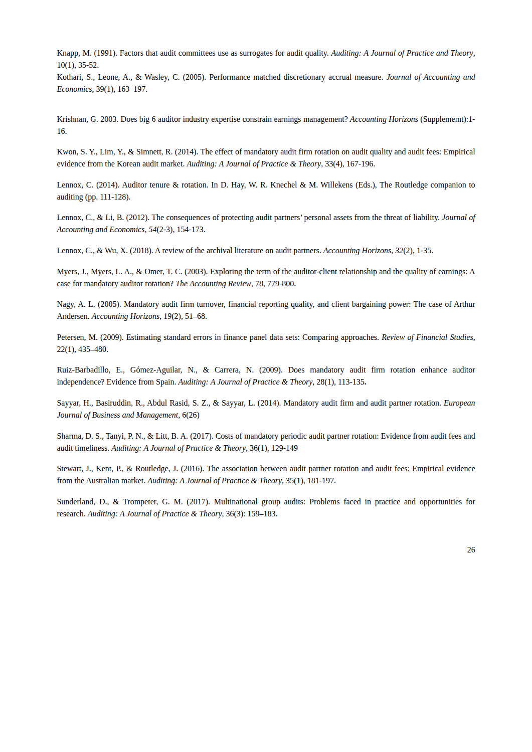Knapp, M. (1991). Factors that audit committees use as surrogates for audit quality. Auditing: A Journal of Practice and Theory, 10(1), 35-52.
Kothari, S., Leone, A., & Wasley, C. (2005). Performance matched discretionary accrual measure. Journal of Accounting and Economics, 39(1), 163–197.
Krishnan, G. 2003. Does big 6 auditor industry expertise constrain earnings management? Accounting Horizons (Supplememt):1-16.
Kwon, S. Y., Lim, Y., & Simnett, R. (2014). The effect of mandatory audit firm rotation on audit quality and audit fees: Empirical evidence from the Korean audit market. Auditing: A Journal of Practice & Theory, 33(4), 167-196.
Lennox, C. (2014). Auditor tenure & rotation. In D. Hay, W. R. Knechel & M. Willekens (Eds.), The Routledge companion to auditing (pp. 111-128).
Lennox, C., & Li, B. (2012). The consequences of protecting audit partners’ personal assets from the threat of liability. Journal of Accounting and Economics, 54(2-3), 154-173.
Lennox, C., & Wu, X. (2018). A review of the archival literature on audit partners. Accounting Horizons, 32(2), 1-35.
Myers, J., Myers, L. A., & Omer, T. C. (2003). Exploring the term of the auditor-client relationship and the quality of earnings: A case for mandatory auditor rotation? The Accounting Review, 78, 779-800.
Nagy, A. L. (2005). Mandatory audit firm turnover, financial reporting quality, and client bargaining power: The case of Arthur Andersen. Accounting Horizons, 19(2), 51–68.
Petersen, M. (2009). Estimating standard errors in finance panel data sets: Comparing approaches. Review of Financial Studies, 22(1), 435–480.
Ruiz-Barbadillo, E., Gómez-Aguilar, N., & Carrera, N. (2009). Does mandatory audit firm rotation enhance auditor independence? Evidence from Spain. Auditing: A Journal of Practice & Theory, 28(1), 113-135.
Sayyar, H., Basiruddin, R., Abdul Rasid, S. Z., & Sayyar, L. (2014). Mandatory audit firm and audit partner rotation. European Journal of Business and Management, 6(26)
Sharma, D. S., Tanyi, P. N., & Litt, B. A. (2017). Costs of mandatory periodic audit partner rotation: Evidence from audit fees and audit timeliness. Auditing: A Journal of Practice & Theory, 36(1), 129-149
Stewart, J., Kent, P., & Routledge, J. (2016). The association between audit partner rotation and audit fees: Empirical evidence from the Australian market. Auditing: A Journal of Practice & Theory, 35(1), 181-197.
Sunderland, D., & Trompeter, G. M. (2017). Multinational group audits: Problems faced in practice and opportunities for research. Auditing: A Journal of Practice & Theory, 36(3): 159–183.
26